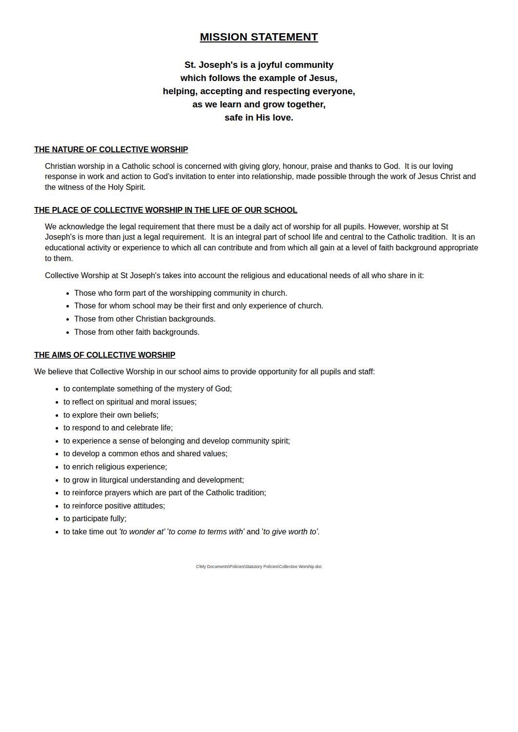MISSION STATEMENT
St. Joseph's is a joyful community
which follows the example of Jesus,
helping, accepting and respecting everyone,
as we learn and grow together,
safe in His love.
THE NATURE OF COLLECTIVE WORSHIP
Christian worship in a Catholic school is concerned with giving glory, honour, praise and thanks to God. It is our loving response in work and action to God's invitation to enter into relationship, made possible through the work of Jesus Christ and the witness of the Holy Spirit.
THE PLACE OF COLLECTIVE WORSHIP IN THE LIFE OF OUR SCHOOL
We acknowledge the legal requirement that there must be a daily act of worship for all pupils. However, worship at St Joseph's is more than just a legal requirement. It is an integral part of school life and central to the Catholic tradition. It is an educational activity or experience to which all can contribute and from which all gain at a level of faith background appropriate to them.
Collective Worship at St Joseph's takes into account the religious and educational needs of all who share in it:
Those who form part of the worshipping community in church.
Those for whom school may be their first and only experience of church.
Those from other Christian backgrounds.
Those from other faith backgrounds.
THE AIMS OF COLLECTIVE WORSHIP
We believe that Collective Worship in our school aims to provide opportunity for all pupils and staff:
to contemplate something of the mystery of God;
to reflect on spiritual and moral issues;
to explore their own beliefs;
to respond to and celebrate life;
to experience a sense of belonging and develop community spirit;
to develop a common ethos and shared values;
to enrich religious experience;
to grow in liturgical understanding and development;
to reinforce prayers which are part of the Catholic tradition;
to reinforce positive attitudes;
to participate fully;
to take time out 'to wonder at' 'to come to terms with' and 'to give worth to'.
C\My Documents\Policies\Statutory Policies\Collective Worship.doc